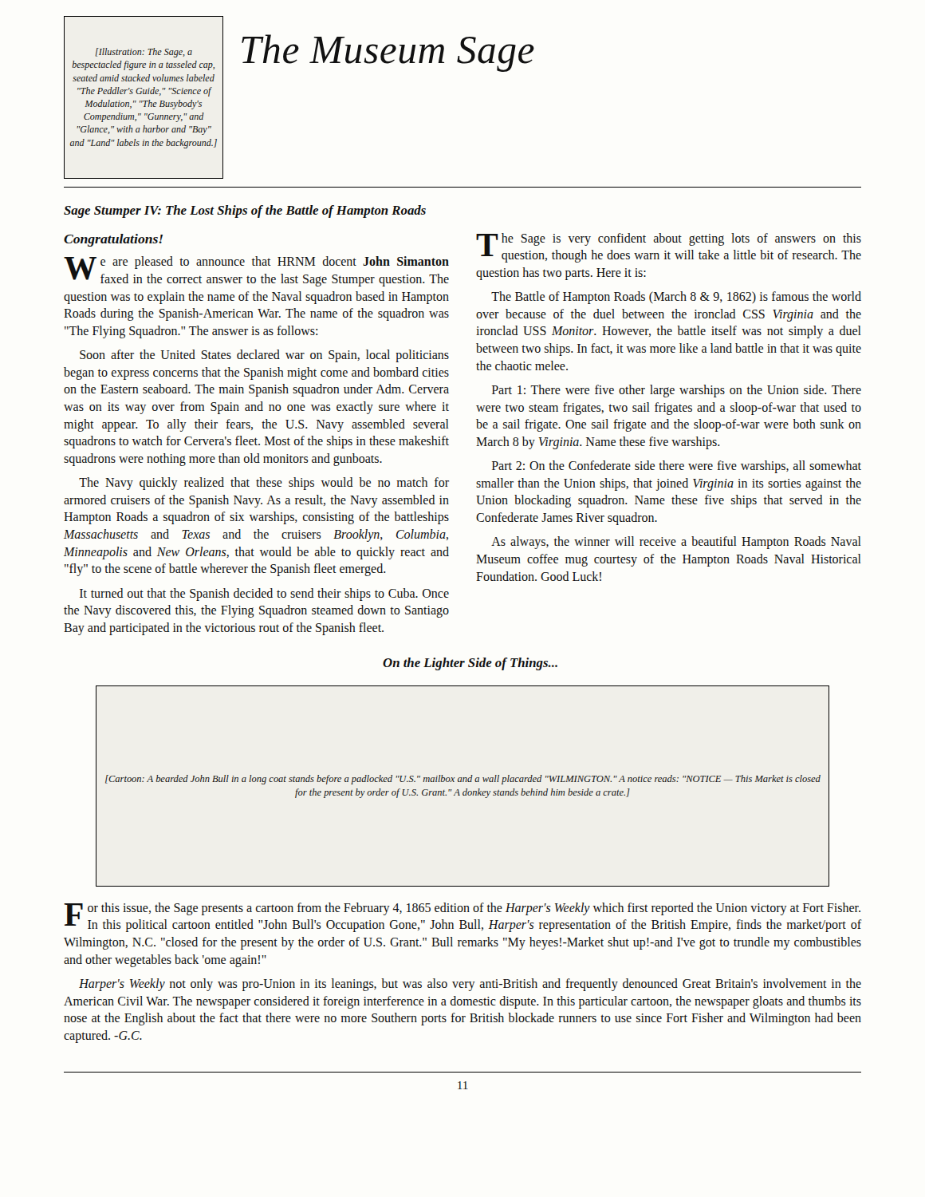[Illustration: The Sage, a bespectacled figure in a tasseled cap, seated amid stacked volumes labeled "The Peddler's Guide," "Science of Modulation," "The Busybody's Compendium," "Gunnery," and "Glance," with a harbor and "Bay" and "Land" labels in the background.]
The Museum Sage
Sage Stumper IV: The Lost Ships of the Battle of Hampton Roads
Congratulations!
We are pleased to announce that HRNM docent John Simanton faxed in the correct answer to the last Sage Stumper question. The question was to explain the name of the Naval squadron based in Hampton Roads during the Spanish-American War. The name of the squadron was "The Flying Squadron." The answer is as follows:
Soon after the United States declared war on Spain, local politicians began to express concerns that the Spanish might come and bombard cities on the Eastern seaboard. The main Spanish squadron under Adm. Cervera was on its way over from Spain and no one was exactly sure where it might appear. To ally their fears, the U.S. Navy assembled several squadrons to watch for Cervera's fleet. Most of the ships in these makeshift squadrons were nothing more than old monitors and gunboats.
The Navy quickly realized that these ships would be no match for armored cruisers of the Spanish Navy. As a result, the Navy assembled in Hampton Roads a squadron of six warships, consisting of the battleships Massachusetts and Texas and the cruisers Brooklyn, Columbia, Minneapolis and New Orleans, that would be able to quickly react and "fly" to the scene of battle wherever the Spanish fleet emerged.
It turned out that the Spanish decided to send their ships to Cuba. Once the Navy discovered this, the Flying Squadron steamed down to Santiago Bay and participated in the victorious rout of the Spanish fleet.
The Sage is very confident about getting lots of answers on this question, though he does warn it will take a little bit of research. The question has two parts. Here it is:
The Battle of Hampton Roads (March 8 & 9, 1862) is famous the world over because of the duel between the ironclad CSS Virginia and the ironclad USS Monitor. However, the battle itself was not simply a duel between two ships. In fact, it was more like a land battle in that it was quite the chaotic melee.
Part 1: There were five other large warships on the Union side. There were two steam frigates, two sail frigates and a sloop-of-war that used to be a sail frigate. One sail frigate and the sloop-of-war were both sunk on March 8 by Virginia. Name these five warships.
Part 2: On the Confederate side there were five warships, all somewhat smaller than the Union ships, that joined Virginia in its sorties against the Union blockading squadron. Name these five ships that served in the Confederate James River squadron.
As always, the winner will receive a beautiful Hampton Roads Naval Museum coffee mug courtesy of the Hampton Roads Naval Historical Foundation. Good Luck!
On the Lighter Side of Things...
[Cartoon: A bearded John Bull in a long coat stands before a padlocked "U.S." mailbox and a wall placarded "WILMINGTON." A notice reads: "NOTICE — This Market is closed for the present by order of U.S. Grant." A donkey stands behind him beside a crate.]
For this issue, the Sage presents a cartoon from the February 4, 1865 edition of the Harper's Weekly which first reported the Union victory at Fort Fisher. In this political cartoon entitled "John Bull's Occupation Gone," John Bull, Harper's representation of the British Empire, finds the market/port of Wilmington, N.C. "closed for the present by the order of U.S. Grant." Bull remarks "My heyes!-Market shut up!-and I've got to trundle my combustibles and other wegetables back 'ome again!"
Harper's Weekly not only was pro-Union in its leanings, but was also very anti-British and frequently denounced Great Britain's involvement in the American Civil War. The newspaper considered it foreign interference in a domestic dispute. In this particular cartoon, the newspaper gloats and thumbs its nose at the English about the fact that there were no more Southern ports for British blockade runners to use since Fort Fisher and Wilmington had been captured. -G.C.
11